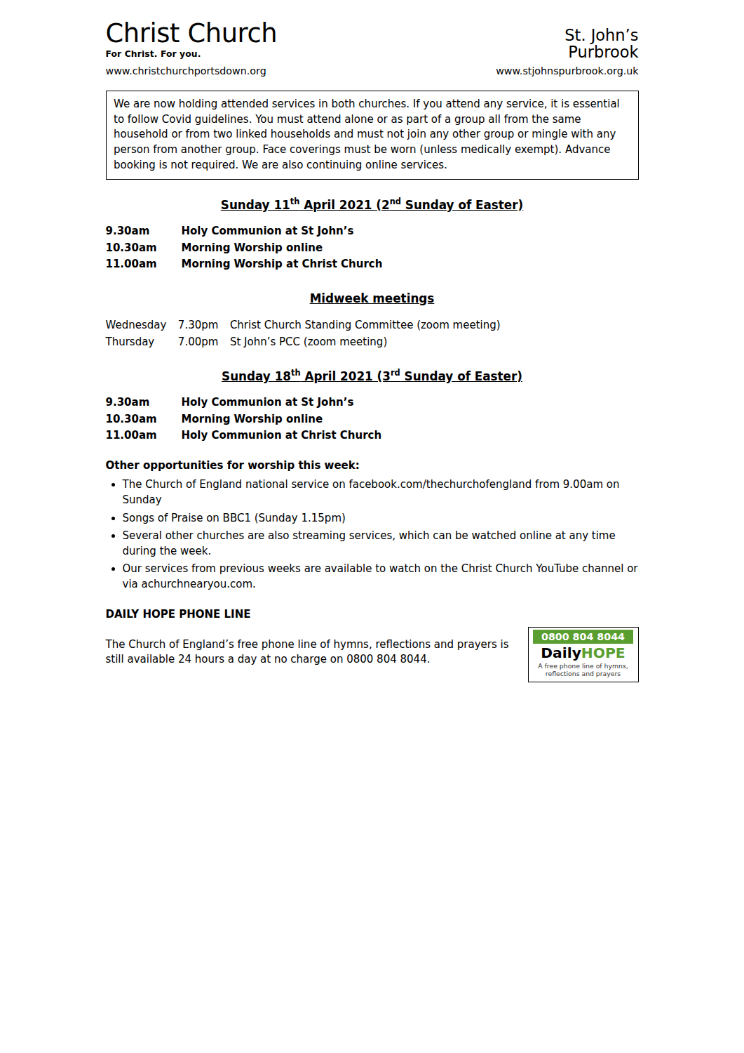Christ Church For Christ. For you.
St. John’s
Purbrook
www.christchurchportsdown.org www.stjohnspurbrook.org.uk
We are now holding attended services in both churches. If you attend any service, it is essential to follow Covid guidelines. You must attend alone or as part of a group all from the same household or from two linked households and must not join any other group or mingle with any person from another group. Face coverings must be worn (unless medically exempt). Advance booking is not required. We are also continuing online services.
Sunday 11th April 2021 (2nd Sunday of Easter)
9.30am Holy Communion at St John’s
10.30am Morning Worship online
11.00am Morning Worship at Christ Church
Midweek meetings
| Wednesday | 7.30pm | Christ Church Standing Committee (zoom meeting) |
| Thursday | 7.00pm | St John’s PCC (zoom meeting) |
Sunday 18th April 2021 (3rd Sunday of Easter)
9.30am Holy Communion at St John’s
10.30am Morning Worship online
11.00am Holy Communion at Christ Church
Other opportunities for worship this week:
The Church of England national service on facebook.com/thechurchofengland from 9.00am on Sunday
Songs of Praise on BBC1 (Sunday 1.15pm)
Several other churches are also streaming services, which can be watched online at any time during the week.
Our services from previous weeks are available to watch on the Christ Church YouTube channel or via achurchnearyou.com.
DAILY HOPE PHONE LINE
The Church of England’s free phone line of hymns, reflections and prayers is still available 24 hours a day at no charge on 0800 804 8044.
0800 804 8044
DailyHOPE
A free phone line of hymns,
reflections and prayers